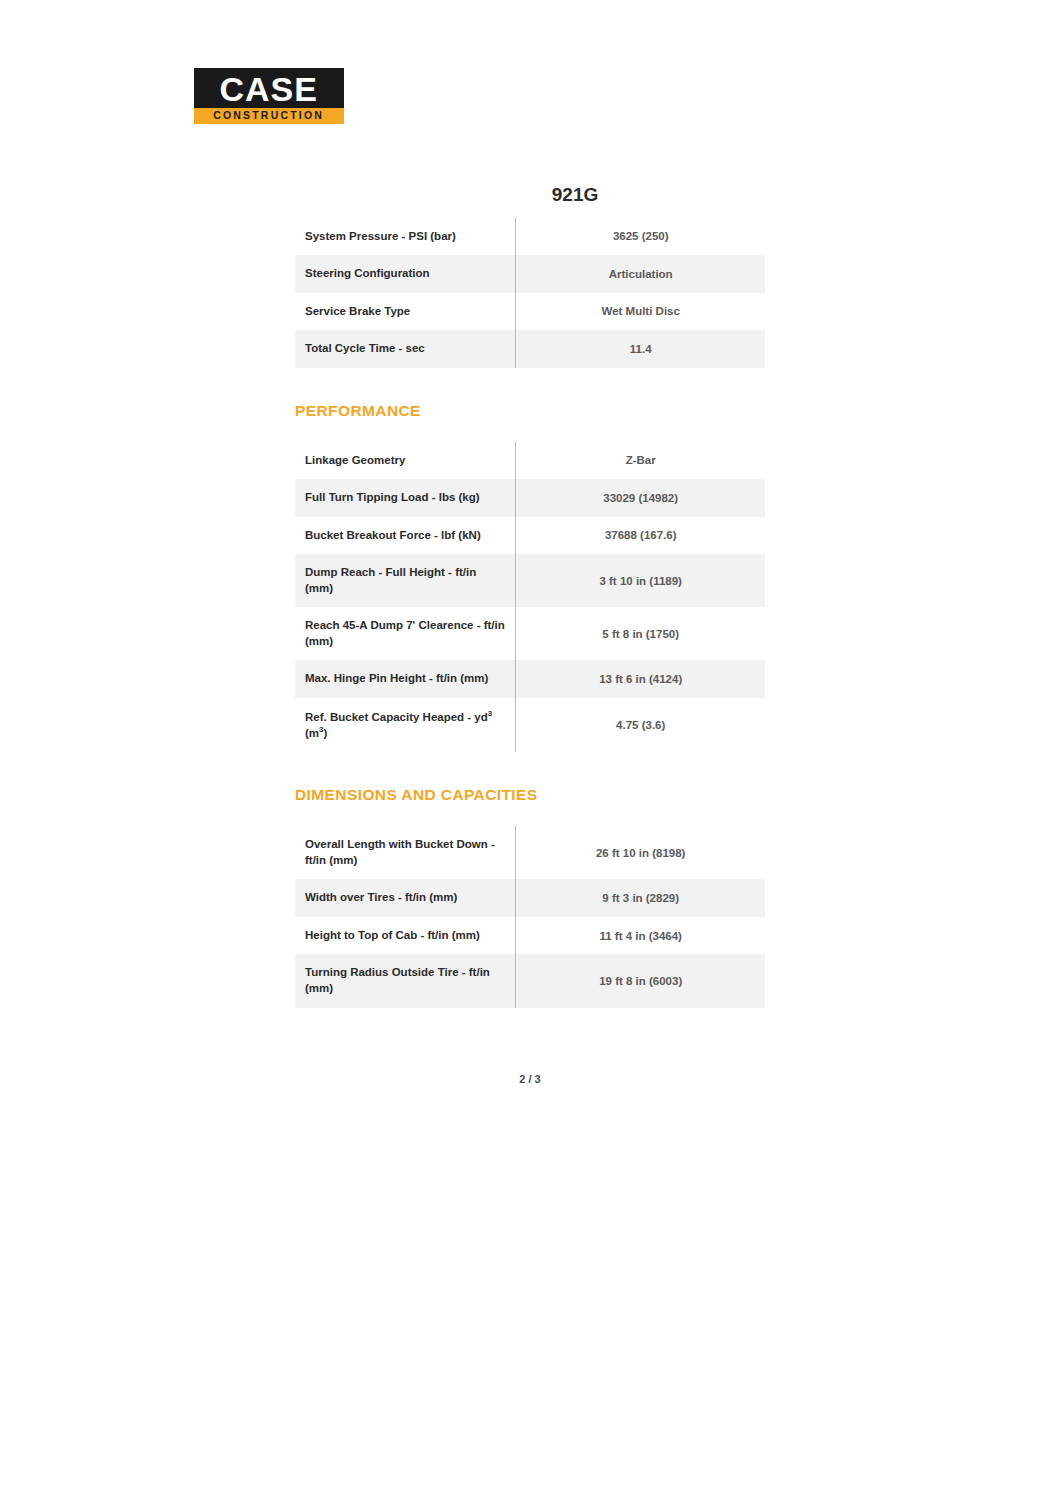CASE
CONSTRUCTION
921G
| System Pressure - PSI (bar) | 3625 (250) |
| Steering Configuration | Articulation |
| Service Brake Type | Wet Multi Disc |
| Total Cycle Time - sec | 11.4 |
Performance
| Linkage Geometry | Z-Bar |
| Full Turn Tipping Load - lbs (kg) | 33029 (14982) |
| Bucket Breakout Force - lbf (kN) | 37688 (167.6) |
| Dump Reach - Full Height - ft/in (mm) | 3 ft 10 in (1189) |
| Reach 45-A Dump 7' Clearence - ft/in (mm) | 5 ft 8 in (1750) |
| Max. Hinge Pin Height - ft/in (mm) | 13 ft 6 in (4124) |
| Ref. Bucket Capacity Heaped - yd 3 (m 3 ) | 4.75 (3.6) |
Dimensions and Capacities
| Overall Length with Bucket Down - ft/in (mm) | 26 ft 10 in (8198) |
| Width over Tires - ft/in (mm) | 9 ft 3 in (2829) |
| Height to Top of Cab - ft/in (mm) | 11 ft 4 in (3464) |
| Turning Radius Outside Tire - ft/in (mm) | 19 ft 8 in (6003) |
2 / 3